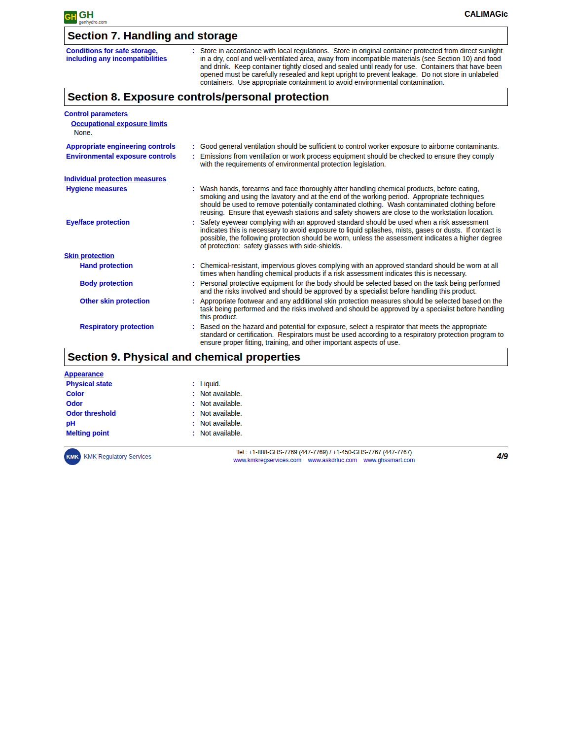GH
GH
genhydro.com
CALiMAGic
Section 7. Handling and storage
| Conditions for safe storage, including any incompatibilities | : | Store in accordance with local regulations. Store in original container protected from direct sunlight in a dry, cool and well-ventilated area, away from incompatible materials (see Section 10) and food and drink. Keep container tightly closed and sealed until ready for use. Containers that have been opened must be carefully resealed and kept upright to prevent leakage. Do not store in unlabeled containers. Use appropriate containment to avoid environmental contamination. |
Section 8. Exposure controls/personal protection
Control parameters
Occupational exposure limits
None.
| Appropriate engineering controls | : | Good general ventilation should be sufficient to control worker exposure to airborne contaminants. |
| Environmental exposure controls | : | Emissions from ventilation or work process equipment should be checked to ensure they comply with the requirements of environmental protection legislation. |
Individual protection measures
| Hygiene measures | : | Wash hands, forearms and face thoroughly after handling chemical products, before eating, smoking and using the lavatory and at the end of the working period. Appropriate techniques should be used to remove potentially contaminated clothing. Wash contaminated clothing before reusing. Ensure that eyewash stations and safety showers are close to the workstation location. |
| Eye/face protection | : | Safety eyewear complying with an approved standard should be used when a risk assessment indicates this is necessary to avoid exposure to liquid splashes, mists, gases or dusts. If contact is possible, the following protection should be worn, unless the assessment indicates a higher degree of protection: safety glasses with side-shields. |
Skin protection
| Hand protection | : | Chemical-resistant, impervious gloves complying with an approved standard should be worn at all times when handling chemical products if a risk assessment indicates this is necessary. |
| Body protection | : | Personal protective equipment for the body should be selected based on the task being performed and the risks involved and should be approved by a specialist before handling this product. |
| Other skin protection | : | Appropriate footwear and any additional skin protection measures should be selected based on the task being performed and the risks involved and should be approved by a specialist before handling this product. |
| Respiratory protection | : | Based on the hazard and potential for exposure, select a respirator that meets the appropriate standard or certification. Respirators must be used according to a respiratory protection program to ensure proper fitting, training, and other important aspects of use. |
Section 9. Physical and chemical properties
Appearance
| Physical state | : | Liquid. |
| Color | : | Not available. |
| Odor | : | Not available. |
| Odor threshold | : | Not available. |
| pH | : | Not available. |
| Melting point | : | Not available. |
KMK
KMK Regulatory Services
Tel : +1-888-GHS-7769 (447-7769) / +1-450-GHS-7767 (447-7767)
www.kmkregservices.com www.askdrluc.com www.ghssmart.com
4/9